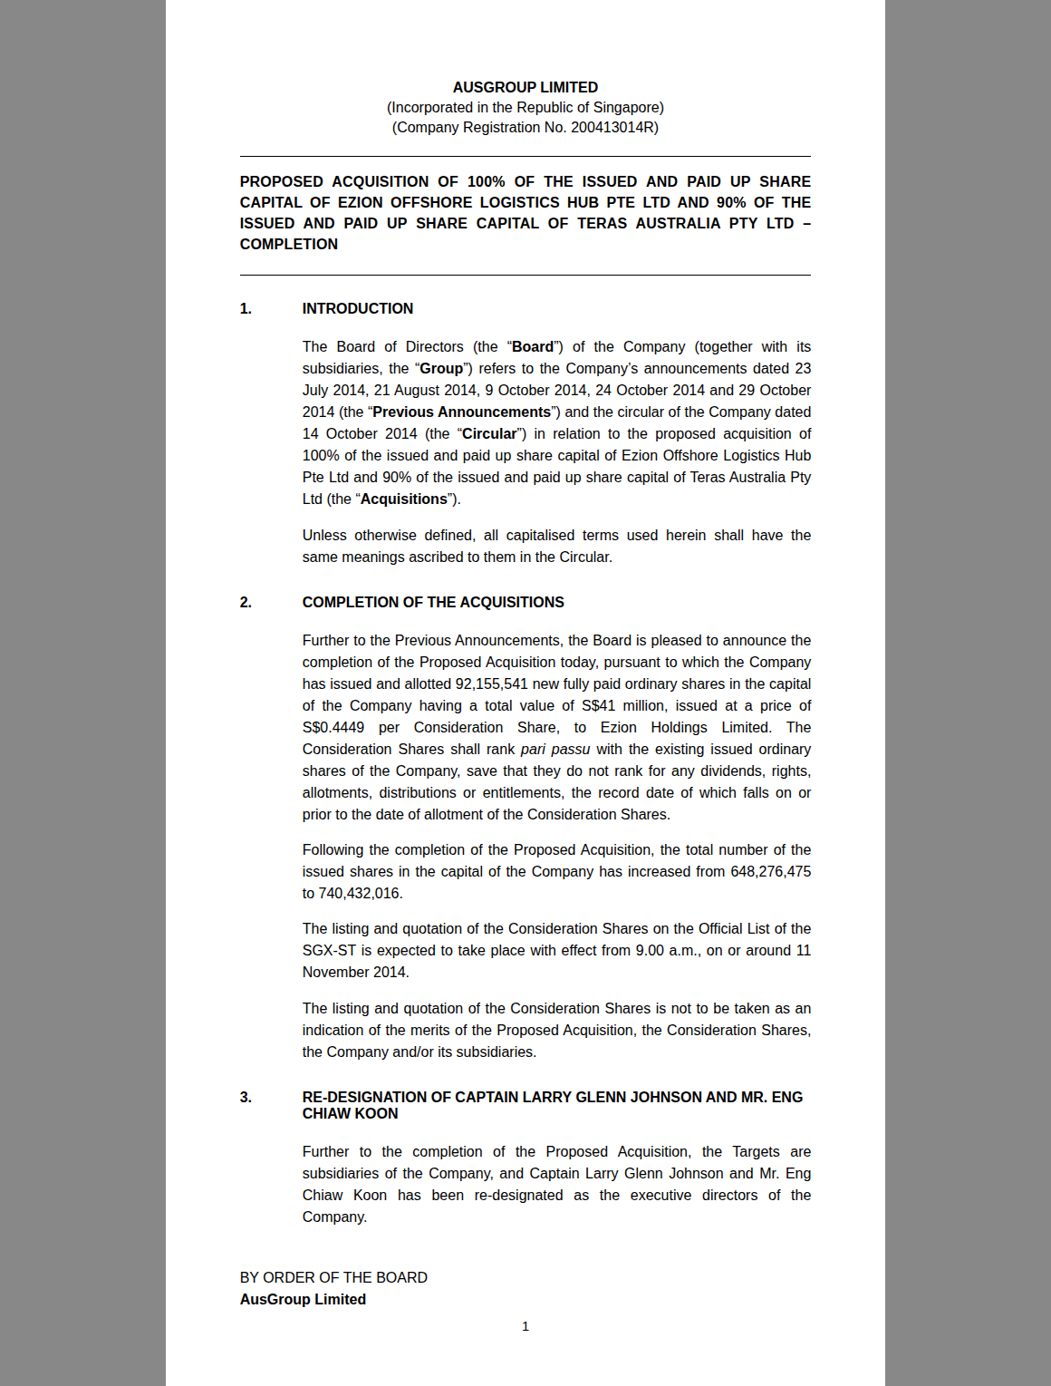AUSGROUP LIMITED
(Incorporated in the Republic of Singapore)
(Company Registration No. 200413014R)
PROPOSED ACQUISITION OF 100% OF THE ISSUED AND PAID UP SHARE CAPITAL OF EZION OFFSHORE LOGISTICS HUB PTE LTD AND 90% OF THE ISSUED AND PAID UP SHARE CAPITAL OF TERAS AUSTRALIA PTY LTD – COMPLETION
1.
INTRODUCTION
The Board of Directors (the “Board”) of the Company (together with its subsidiaries, the “Group”) refers to the Company’s announcements dated 23 July 2014, 21 August 2014, 9 October 2014, 24 October 2014 and 29 October 2014 (the “Previous Announcements”) and the circular of the Company dated 14 October 2014 (the “Circular”) in relation to the proposed acquisition of 100% of the issued and paid up share capital of Ezion Offshore Logistics Hub Pte Ltd and 90% of the issued and paid up share capital of Teras Australia Pty Ltd (the “Acquisitions”).
Unless otherwise defined, all capitalised terms used herein shall have the same meanings ascribed to them in the Circular.
2.
COMPLETION OF THE ACQUISITIONS
Further to the Previous Announcements, the Board is pleased to announce the completion of the Proposed Acquisition today, pursuant to which the Company has issued and allotted 92,155,541 new fully paid ordinary shares in the capital of the Company having a total value of S$41 million, issued at a price of S$0.4449 per Consideration Share, to Ezion Holdings Limited. The Consideration Shares shall rank pari passu with the existing issued ordinary shares of the Company, save that they do not rank for any dividends, rights, allotments, distributions or entitlements, the record date of which falls on or prior to the date of allotment of the Consideration Shares.
Following the completion of the Proposed Acquisition, the total number of the issued shares in the capital of the Company has increased from 648,276,475 to 740,432,016.
The listing and quotation of the Consideration Shares on the Official List of the SGX-ST is expected to take place with effect from 9.00 a.m., on or around 11 November 2014.
The listing and quotation of the Consideration Shares is not to be taken as an indication of the merits of the Proposed Acquisition, the Consideration Shares, the Company and/or its subsidiaries.
3.
RE-DESIGNATION OF CAPTAIN LARRY GLENN JOHNSON AND MR. ENG CHIAW KOON
Further to the completion of the Proposed Acquisition, the Targets are subsidiaries of the Company, and Captain Larry Glenn Johnson and Mr. Eng Chiaw Koon has been re-designated as the executive directors of the Company.
BY ORDER OF THE BOARD
AusGroup Limited
1